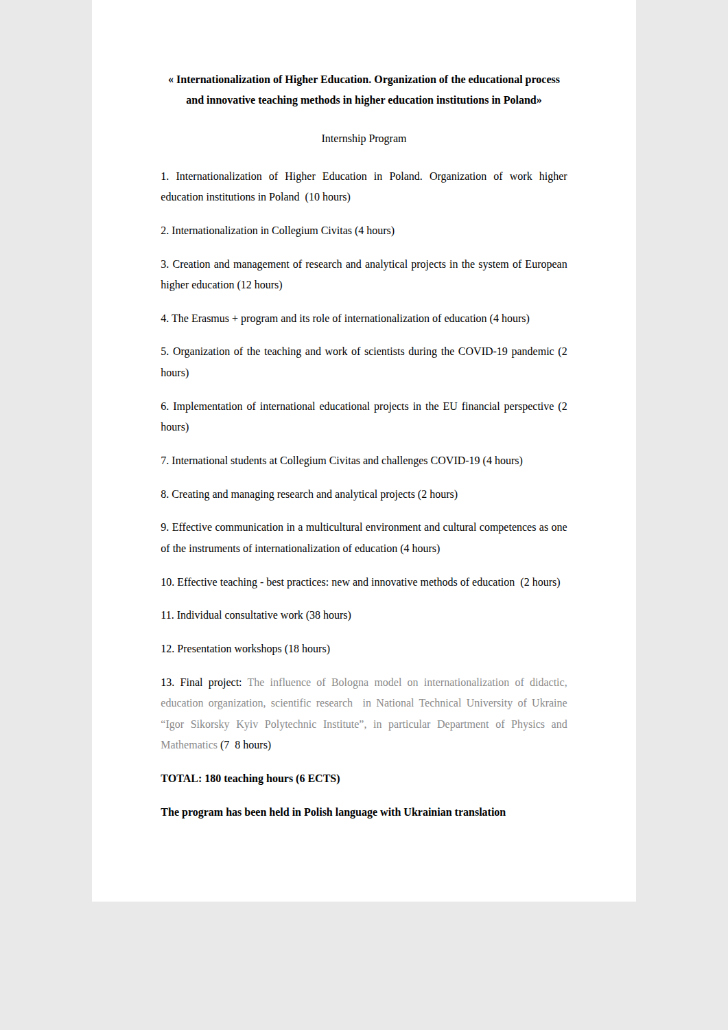« Internationalization of Higher Education. Organization of the educational process and innovative teaching methods in higher education institutions in Poland»
Internship Program
1. Internationalization of Higher Education in Poland. Organization of work higher education institutions in Poland (10 hours)
2. Internationalization in Collegium Civitas (4 hours)
3. Creation and management of research and analytical projects in the system of European higher education (12 hours)
4. The Erasmus + program and its role of internationalization of education (4 hours)
5. Organization of the teaching and work of scientists during the COVID-19 pandemic (2 hours)
6. Implementation of international educational projects in the EU financial perspective (2 hours)
7. International students at Collegium Civitas and challenges COVID-19 (4 hours)
8. Creating and managing research and analytical projects (2 hours)
9. Effective communication in a multicultural environment and cultural competences as one of the instruments of internationalization of education (4 hours)
10. Effective teaching - best practices: new and innovative methods of education (2 hours)
11. Individual consultative work (38 hours)
12. Presentation workshops (18 hours)
13. Final project: The influence of Bologna model on internationalization of didactic, education organization, scientific research in National Technical University of Ukraine “Igor Sikorsky Kyiv Polytechnic Institute”, in particular Department of Physics and Mathematics (7 8 hours)
TOTAL: 180 teaching hours (6 ECTS)
The program has been held in Polish language with Ukrainian translation